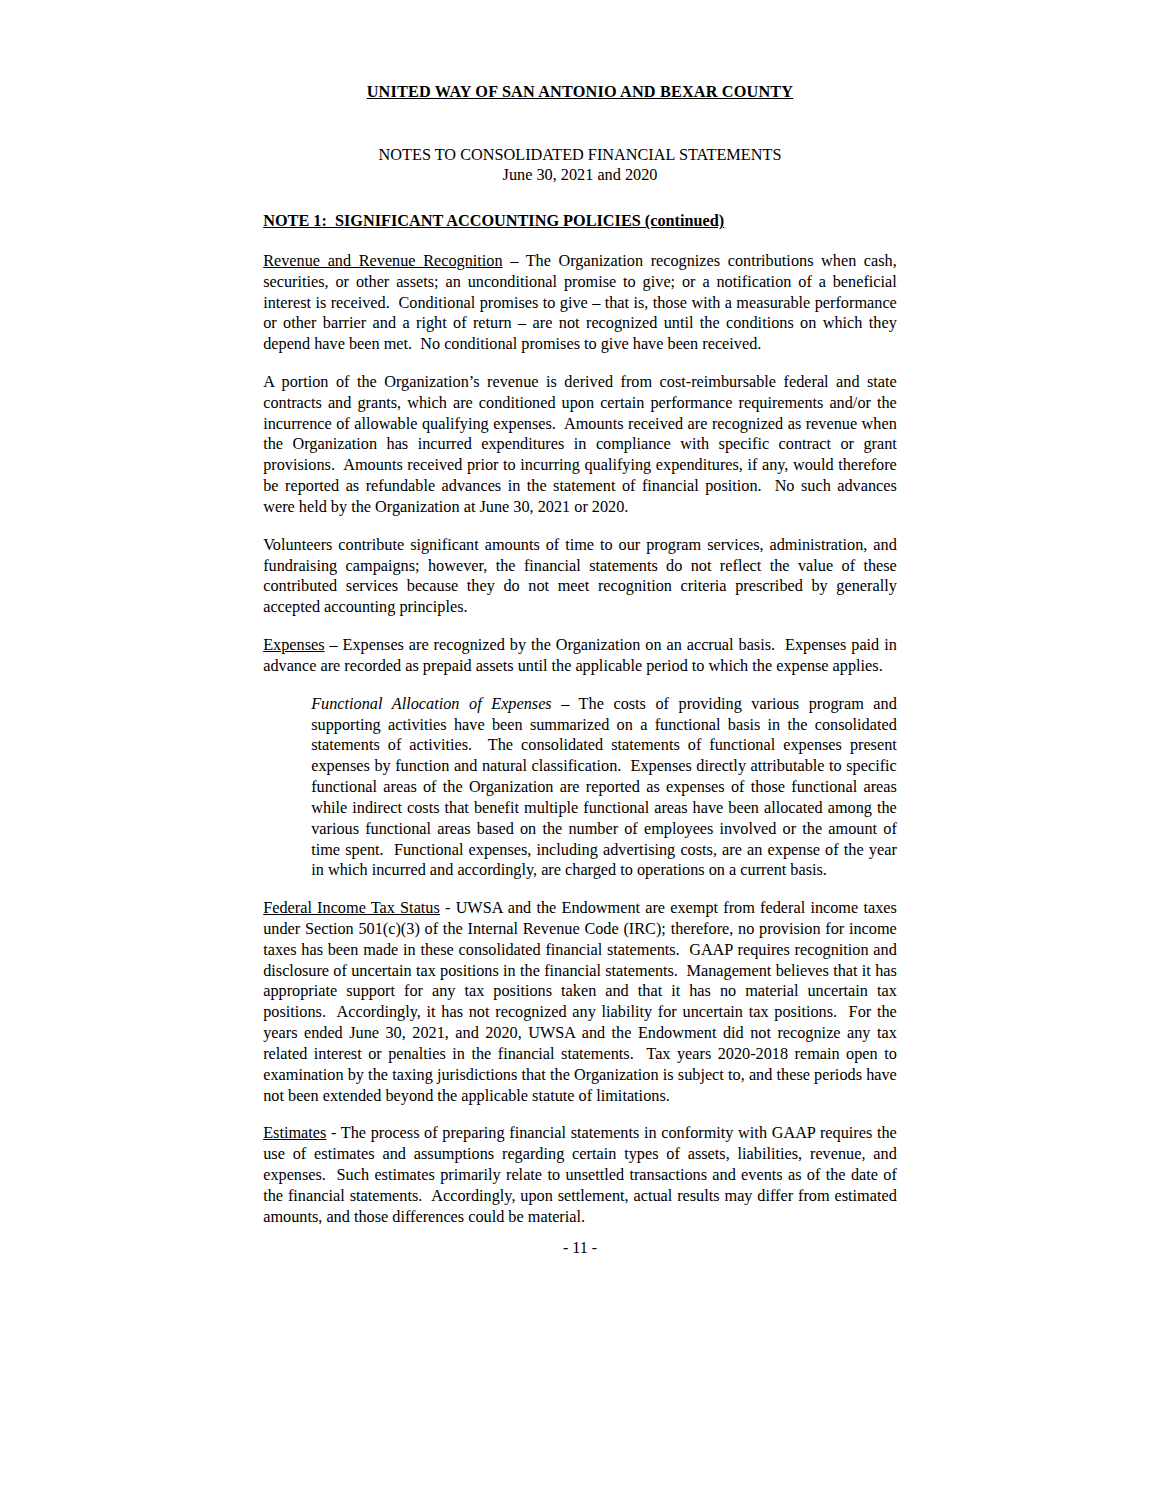UNITED WAY OF SAN ANTONIO AND BEXAR COUNTY
NOTES TO CONSOLIDATED FINANCIAL STATEMENTS
June 30, 2021 and 2020
NOTE 1: SIGNIFICANT ACCOUNTING POLICIES (continued)
Revenue and Revenue Recognition – The Organization recognizes contributions when cash, securities, or other assets; an unconditional promise to give; or a notification of a beneficial interest is received. Conditional promises to give – that is, those with a measurable performance or other barrier and a right of return – are not recognized until the conditions on which they depend have been met. No conditional promises to give have been received.
A portion of the Organization’s revenue is derived from cost-reimbursable federal and state contracts and grants, which are conditioned upon certain performance requirements and/or the incurrence of allowable qualifying expenses. Amounts received are recognized as revenue when the Organization has incurred expenditures in compliance with specific contract or grant provisions. Amounts received prior to incurring qualifying expenditures, if any, would therefore be reported as refundable advances in the statement of financial position. No such advances were held by the Organization at June 30, 2021 or 2020.
Volunteers contribute significant amounts of time to our program services, administration, and fundraising campaigns; however, the financial statements do not reflect the value of these contributed services because they do not meet recognition criteria prescribed by generally accepted accounting principles.
Expenses – Expenses are recognized by the Organization on an accrual basis. Expenses paid in advance are recorded as prepaid assets until the applicable period to which the expense applies.
Functional Allocation of Expenses – The costs of providing various program and supporting activities have been summarized on a functional basis in the consolidated statements of activities. The consolidated statements of functional expenses present expenses by function and natural classification. Expenses directly attributable to specific functional areas of the Organization are reported as expenses of those functional areas while indirect costs that benefit multiple functional areas have been allocated among the various functional areas based on the number of employees involved or the amount of time spent. Functional expenses, including advertising costs, are an expense of the year in which incurred and accordingly, are charged to operations on a current basis.
Federal Income Tax Status - UWSA and the Endowment are exempt from federal income taxes under Section 501(c)(3) of the Internal Revenue Code (IRC); therefore, no provision for income taxes has been made in these consolidated financial statements. GAAP requires recognition and disclosure of uncertain tax positions in the financial statements. Management believes that it has appropriate support for any tax positions taken and that it has no material uncertain tax positions. Accordingly, it has not recognized any liability for uncertain tax positions. For the years ended June 30, 2021, and 2020, UWSA and the Endowment did not recognize any tax related interest or penalties in the financial statements. Tax years 2020-2018 remain open to examination by the taxing jurisdictions that the Organization is subject to, and these periods have not been extended beyond the applicable statute of limitations.
Estimates - The process of preparing financial statements in conformity with GAAP requires the use of estimates and assumptions regarding certain types of assets, liabilities, revenue, and expenses. Such estimates primarily relate to unsettled transactions and events as of the date of the financial statements. Accordingly, upon settlement, actual results may differ from estimated amounts, and those differences could be material.
- 11 -